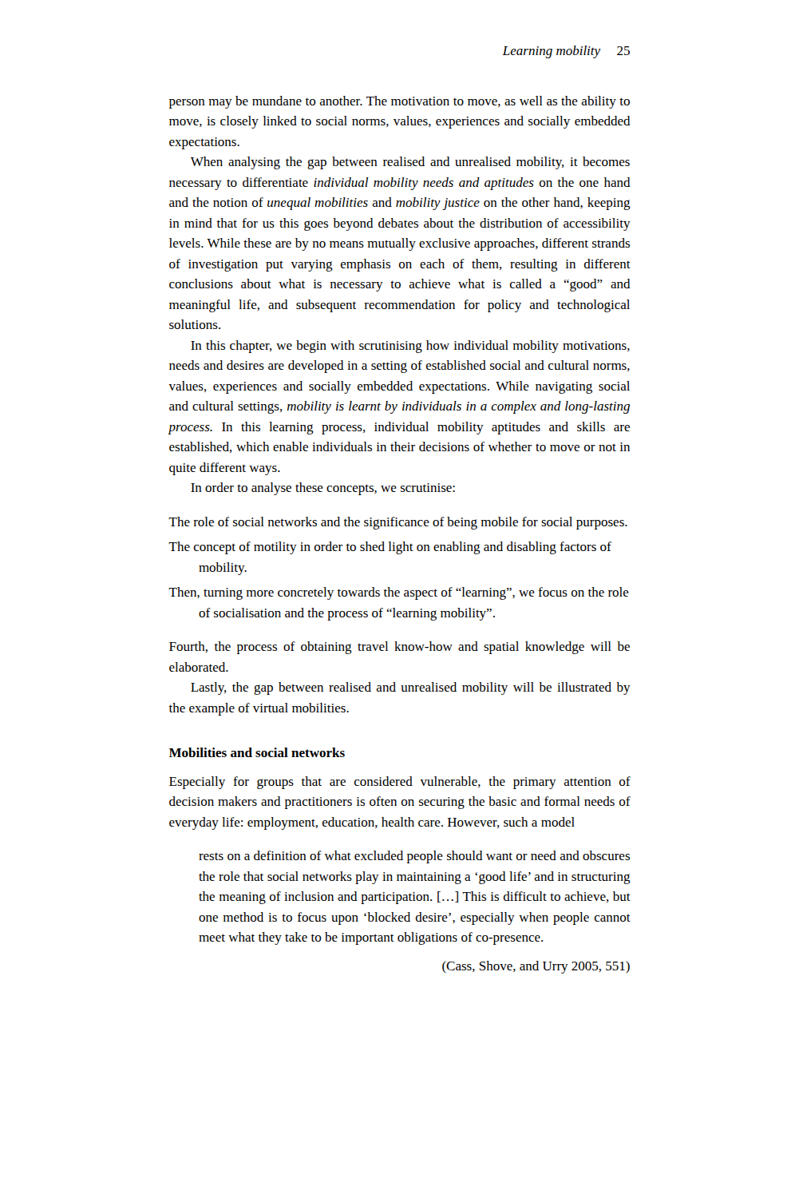Learning mobility 25
person may be mundane to another. The motivation to move, as well as the ability to move, is closely linked to social norms, values, experiences and socially embedded expectations.
When analysing the gap between realised and unrealised mobility, it becomes necessary to differentiate individual mobility needs and aptitudes on the one hand and the notion of unequal mobilities and mobility justice on the other hand, keeping in mind that for us this goes beyond debates about the distribution of accessibility levels. While these are by no means mutually exclusive approaches, different strands of investigation put varying emphasis on each of them, resulting in different conclusions about what is necessary to achieve what is called a “good” and meaningful life, and subsequent recommendation for policy and technological solutions.
In this chapter, we begin with scrutinising how individual mobility motivations, needs and desires are developed in a setting of established social and cultural norms, values, experiences and socially embedded expectations. While navigating social and cultural settings, mobility is learnt by individuals in a complex and long-lasting process. In this learning process, individual mobility aptitudes and skills are established, which enable individuals in their decisions of whether to move or not in quite different ways.
In order to analyse these concepts, we scrutinise:
The role of social networks and the significance of being mobile for social purposes.
The concept of motility in order to shed light on enabling and disabling factors of mobility.
Then, turning more concretely towards the aspect of “learning”, we focus on the role of socialisation and the process of “learning mobility”.
Fourth, the process of obtaining travel know-how and spatial knowledge will be elaborated.
Lastly, the gap between realised and unrealised mobility will be illustrated by the example of virtual mobilities.
Mobilities and social networks
Especially for groups that are considered vulnerable, the primary attention of decision makers and practitioners is often on securing the basic and formal needs of everyday life: employment, education, health care. However, such a model
rests on a definition of what excluded people should want or need and obscures the role that social networks play in maintaining a ‘good life’ and in structuring the meaning of inclusion and participation. […] This is difficult to achieve, but one method is to focus upon ‘blocked desire’, especially when people cannot meet what they take to be important obligations of co-presence.
(Cass, Shove, and Urry 2005, 551)